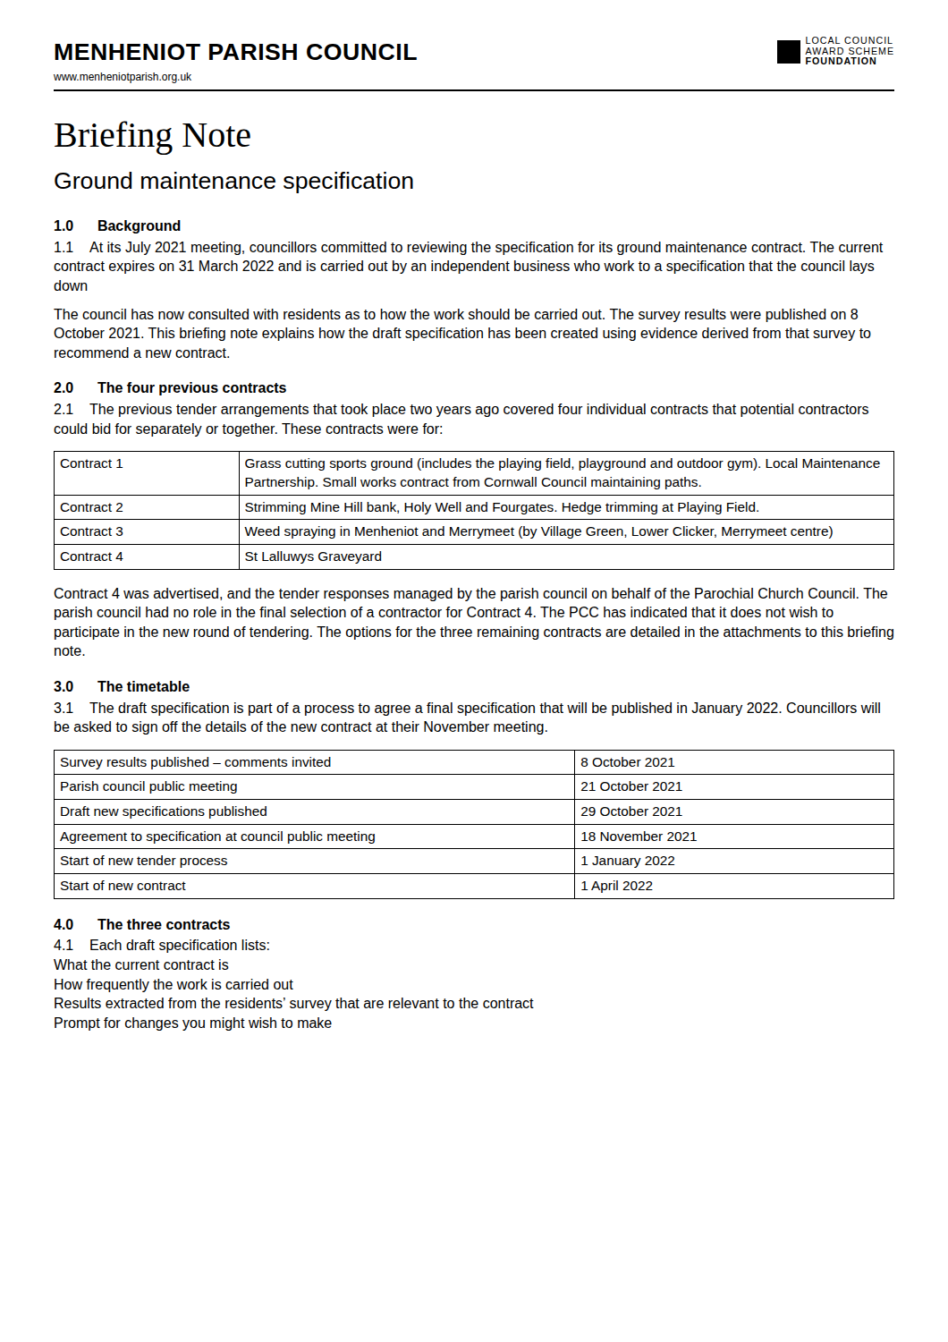MENHENIOT PARISH COUNCIL
www.menheniotparish.org.uk
LOCAL COUNCIL
AWARD SCHEME
FOUNDATION
Briefing Note
Ground maintenance specification
1.0 Background
1.1 At its July 2021 meeting, councillors committed to reviewing the specification for its ground maintenance contract. The current contract expires on 31 March 2022 and is carried out by an independent business who work to a specification that the council lays down
The council has now consulted with residents as to how the work should be carried out. The survey results were published on 8 October 2021. This briefing note explains how the draft specification has been created using evidence derived from that survey to recommend a new contract.
2.0 The four previous contracts
2.1 The previous tender arrangements that took place two years ago covered four individual contracts that potential contractors could bid for separately or together. These contracts were for:
| Contract 1 | Grass cutting sports ground (includes the playing field, playground and outdoor gym). Local Maintenance Partnership. Small works contract from Cornwall Council maintaining paths. |
| Contract 2 | Strimming Mine Hill bank, Holy Well and Fourgates. Hedge trimming at Playing Field. |
| Contract 3 | Weed spraying in Menheniot and Merrymeet (by Village Green, Lower Clicker, Merrymeet centre) |
| Contract 4 | St Lalluwys Graveyard |
Contract 4 was advertised, and the tender responses managed by the parish council on behalf of the Parochial Church Council. The parish council had no role in the final selection of a contractor for Contract 4. The PCC has indicated that it does not wish to participate in the new round of tendering. The options for the three remaining contracts are detailed in the attachments to this briefing note.
3.0 The timetable
3.1 The draft specification is part of a process to agree a final specification that will be published in January 2022. Councillors will be asked to sign off the details of the new contract at their November meeting.
| Survey results published – comments invited | 8 October 2021 |
| Parish council public meeting | 21 October 2021 |
| Draft new specifications published | 29 October 2021 |
| Agreement to specification at council public meeting | 18 November 2021 |
| Start of new tender process | 1 January 2022 |
| Start of new contract | 1 April 2022 |
4.0 The three contracts
4.1 Each draft specification lists:
What the current contract is
How frequently the work is carried out
Results extracted from the residents’ survey that are relevant to the contract
Prompt for changes you might wish to make